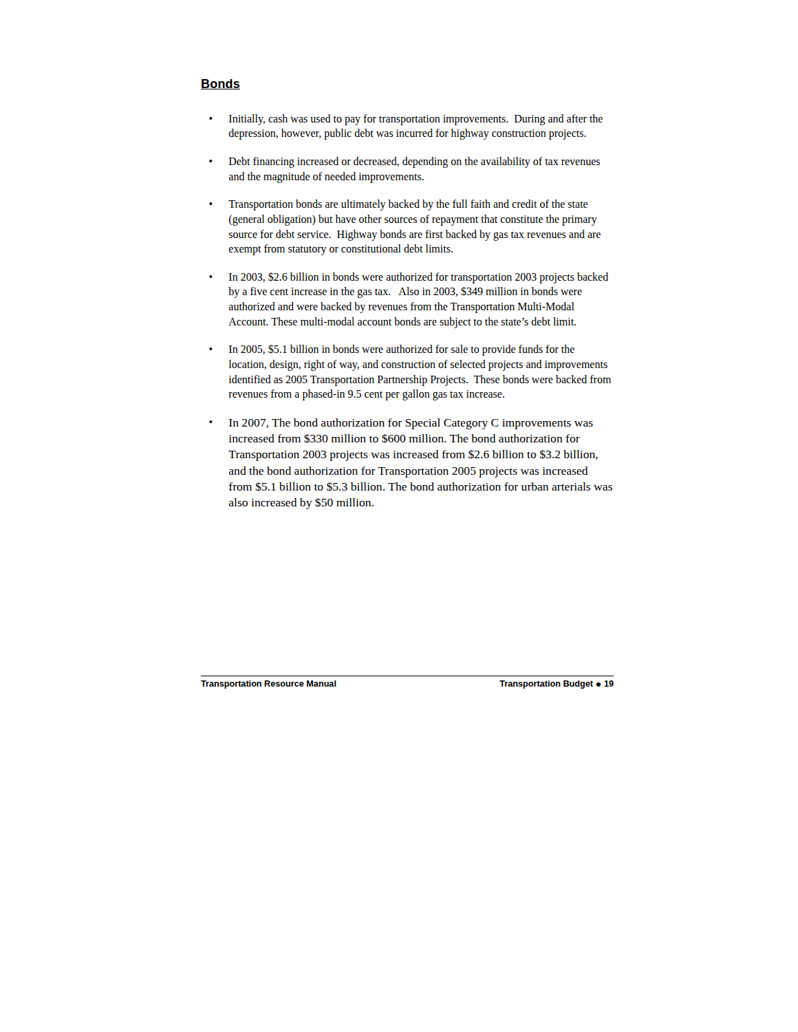Bonds
Initially, cash was used to pay for transportation improvements. During and after the depression, however, public debt was incurred for highway construction projects.
Debt financing increased or decreased, depending on the availability of tax revenues and the magnitude of needed improvements.
Transportation bonds are ultimately backed by the full faith and credit of the state (general obligation) but have other sources of repayment that constitute the primary source for debt service. Highway bonds are first backed by gas tax revenues and are exempt from statutory or constitutional debt limits.
In 2003, $2.6 billion in bonds were authorized for transportation 2003 projects backed by a five cent increase in the gas tax. Also in 2003, $349 million in bonds were authorized and were backed by revenues from the Transportation Multi-Modal Account. These multi-modal account bonds are subject to the state’s debt limit.
In 2005, $5.1 billion in bonds were authorized for sale to provide funds for the location, design, right of way, and construction of selected projects and improvements identified as 2005 Transportation Partnership Projects. These bonds were backed from revenues from a phased-in 9.5 cent per gallon gas tax increase.
In 2007, The bond authorization for Special Category C improvements was increased from $330 million to $600 million. The bond authorization for Transportation 2003 projects was increased from $2.6 billion to $3.2 billion, and the bond authorization for Transportation 2005 projects was increased from $5.1 billion to $5.3 billion. The bond authorization for urban arterials was also increased by $50 million.
Transportation Resource Manual
Transportation Budget ● 19